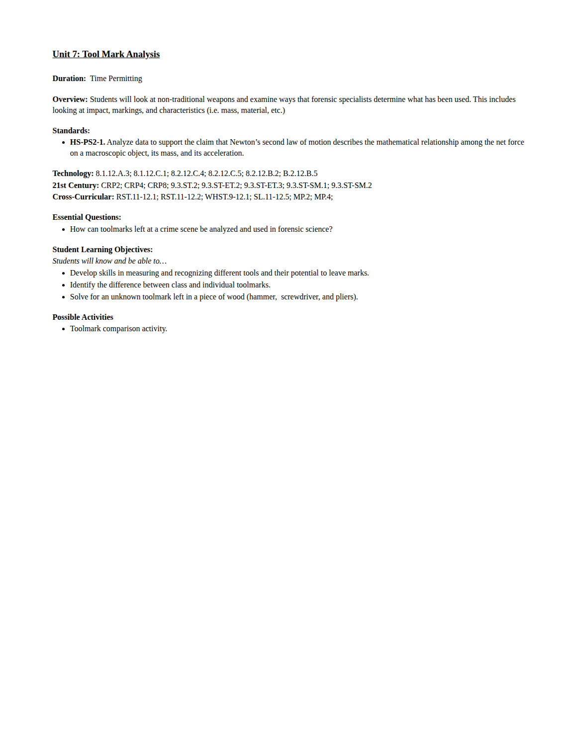Unit 7: Tool Mark Analysis
Duration: Time Permitting
Overview: Students will look at non-traditional weapons and examine ways that forensic specialists determine what has been used. This includes looking at impact, markings, and characteristics (i.e. mass, material, etc.)
Standards:
HS-PS2-1. Analyze data to support the claim that Newton’s second law of motion describes the mathematical relationship among the net force on a macroscopic object, its mass, and its acceleration.
Technology: 8.1.12.A.3; 8.1.12.C.1; 8.2.12.C.4; 8.2.12.C.5; 8.2.12.B.2; B.2.12.B.5
21st Century: CRP2; CRP4; CRP8; 9.3.ST.2; 9.3.ST-ET.2; 9.3.ST-ET.3; 9.3.ST-SM.1; 9.3.ST-SM.2
Cross-Curricular: RST.11-12.1; RST.11-12.2; WHST.9-12.1; SL.11-12.5; MP.2; MP.4;
Essential Questions:
How can toolmarks left at a crime scene be analyzed and used in forensic science?
Student Learning Objectives:
Students will know and be able to…
Develop skills in measuring and recognizing different tools and their potential to leave marks.
Identify the difference between class and individual toolmarks.
Solve for an unknown toolmark left in a piece of wood (hammer, screwdriver, and pliers).
Possible Activities
Toolmark comparison activity.